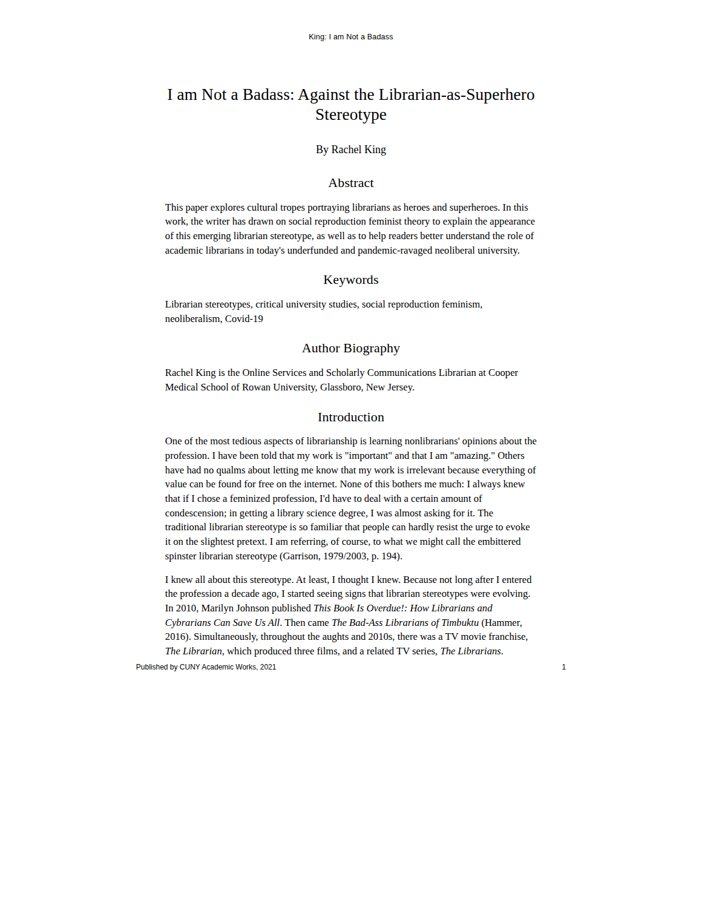King: I am Not a Badass
I am Not a Badass: Against the Librarian-as-Superhero
Stereotype
By Rachel King
Abstract
This paper explores cultural tropes portraying librarians as heroes and superheroes. In this work, the writer has drawn on social reproduction feminist theory to explain the appearance of this emerging librarian stereotype, as well as to help readers better understand the role of academic librarians in today's underfunded and pandemic-ravaged neoliberal university.
Keywords
Librarian stereotypes, critical university studies, social reproduction feminism, neoliberalism, Covid-19
Author Biography
Rachel King is the Online Services and Scholarly Communications Librarian at Cooper Medical School of Rowan University, Glassboro, New Jersey.
Introduction
One of the most tedious aspects of librarianship is learning nonlibrarians' opinions about the profession. I have been told that my work is "important" and that I am "amazing." Others have had no qualms about letting me know that my work is irrelevant because everything of value can be found for free on the internet. None of this bothers me much: I always knew that if I chose a feminized profession, I'd have to deal with a certain amount of condescension; in getting a library science degree, I was almost asking for it. The traditional librarian stereotype is so familiar that people can hardly resist the urge to evoke it on the slightest pretext. I am referring, of course, to what we might call the embittered spinster librarian stereotype (Garrison, 1979/2003, p. 194).
I knew all about this stereotype. At least, I thought I knew. Because not long after I entered the profession a decade ago, I started seeing signs that librarian stereotypes were evolving. In 2010, Marilyn Johnson published This Book Is Overdue!: How Librarians and Cybrarians Can Save Us All. Then came The Bad-Ass Librarians of Timbuktu (Hammer, 2016). Simultaneously, throughout the aughts and 2010s, there was a TV movie franchise, The Librarian, which produced three films, and a related TV series, The Librarians.
Published by CUNY Academic Works, 2021 1